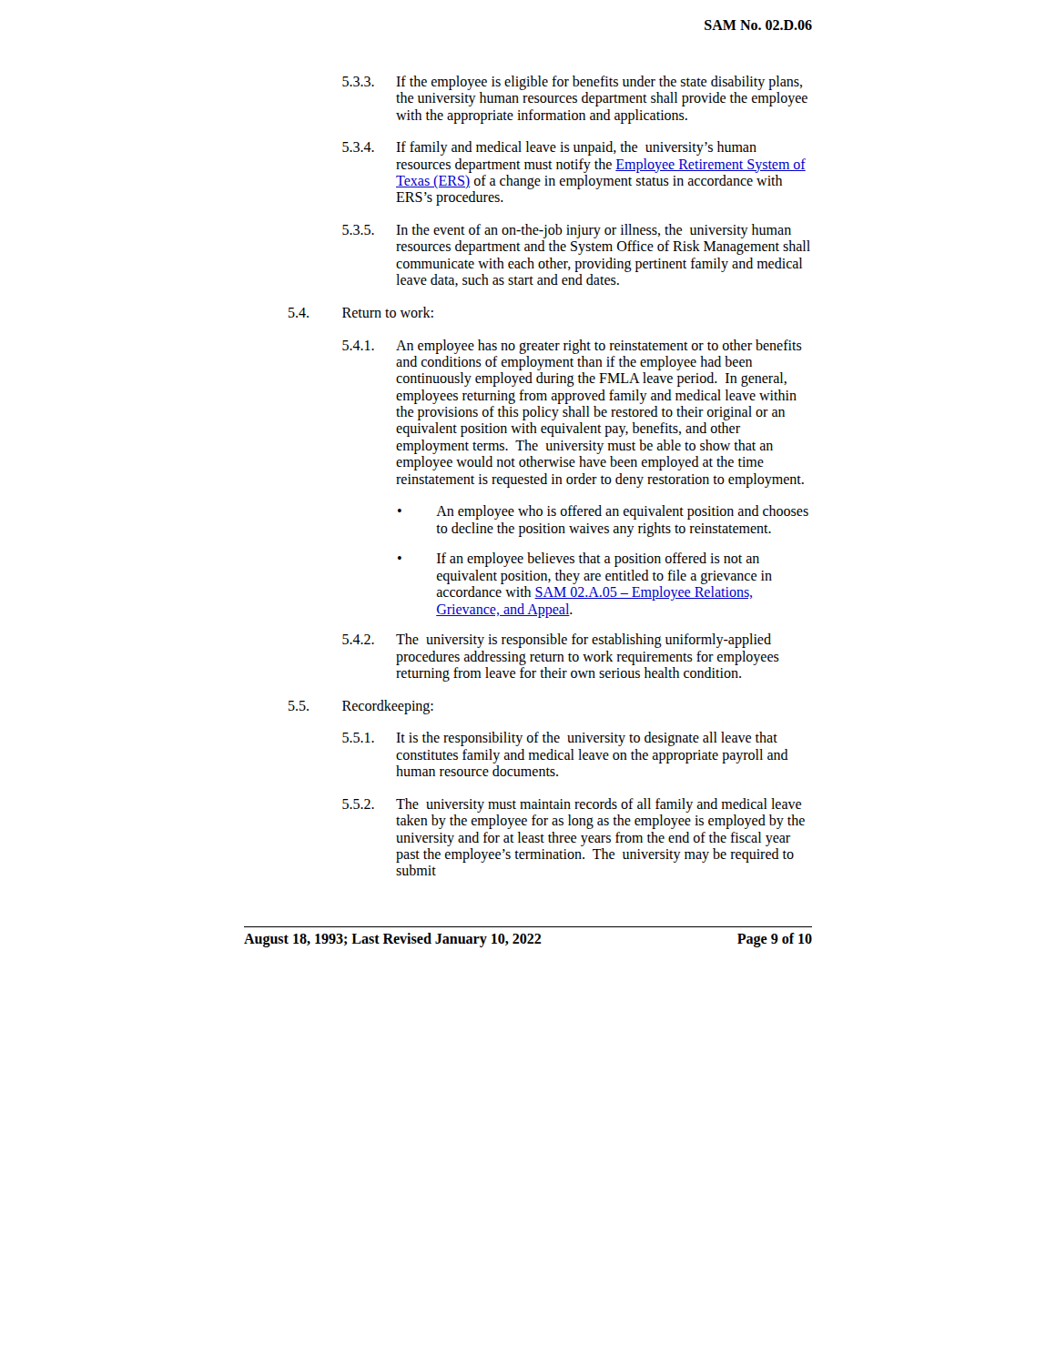SAM No. 02.D.06
5.3.3.
If the employee is eligible for benefits under the state disability plans, the university human resources department shall provide the employee with the appropriate information and applications.
5.3.4.
If family and medical leave is unpaid, the university’s human resources department must notify the Employee Retirement System of Texas (ERS) of a change in employment status in accordance with ERS’s procedures.
5.3.5.
In the event of an on-the-job injury or illness, the university human resources department and the System Office of Risk Management shall communicate with each other, providing pertinent family and medical leave data, such as start and end dates.
5.4.
Return to work:
5.4.1.
An employee has no greater right to reinstatement or to other benefits and conditions of employment than if the employee had been continuously employed during the FMLA leave period. In general, employees returning from approved family and medical leave within the provisions of this policy shall be restored to their original or an equivalent position with equivalent pay, benefits, and other employment terms. The university must be able to show that an employee would not otherwise have been employed at the time reinstatement is requested in order to deny restoration to employment.
•
An employee who is offered an equivalent position and chooses to decline the position waives any rights to reinstatement.
•
If an employee believes that a position offered is not an equivalent position, they are entitled to file a grievance in accordance with SAM 02.A.05 – Employee Relations, Grievance, and Appeal.
5.4.2.
The university is responsible for establishing uniformly-applied procedures addressing return to work requirements for employees returning from leave for their own serious health condition.
5.5.
Recordkeeping:
5.5.1.
It is the responsibility of the university to designate all leave that constitutes family and medical leave on the appropriate payroll and human resource documents.
5.5.2.
The university must maintain records of all family and medical leave taken by the employee for as long as the employee is employed by the university and for at least three years from the end of the fiscal year past the employee’s termination. The university may be required to submit
August 18, 1993; Last Revised January 10, 2022
Page 9 of 10